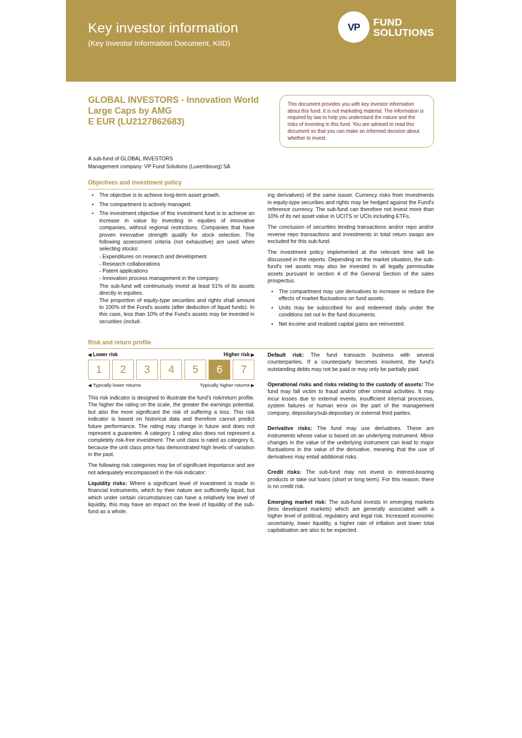Key investor information
(Key Investor Information Document, KIID)
VP
FUNDSOLUTIONS
GLOBAL INVESTORS - Innovation World Large Caps by AMG
E EUR (LU2127862683)
This document provides you with key investor information about this fund. It is not marketing material. The information is required by law to help you understand the nature and the risks of investing in this fund. You are advised to read this document so that you can make an informed decision about whether to invest.
A sub-fund of GLOBAL INVESTORS
Management company: VP Fund Solutions (Luxembourg) SA
Objectives and investment policy
The objective is to achieve long-term asset growth.
The compartment is actively managed.
The investment objective of this investment fund is to achieve an increase in value by investing in equities of innovative companies, without regional restrictions. Companies that have proven innovative strength qualify for stock selection. The following assessment criteria (not exhaustive) are used when selecting stocks:
- Expenditures on research and development
- Research collaborations
- Patent applications
- Innovation process management in the company
The sub-fund will continuously invest at least 51% of its assets directly in equities.
The proportion of equity-type securities and rights shall amount to 100% of the Fund's assets (after deduction of liquid funds). In this case, less than 10% of the Fund's assets may be invested in securities (includ-
ing derivatives) of the same issuer. Currency risks from investments in equity-type securities and rights may be hedged against the Fund's reference currency. The sub-fund can therefore not invest more than 10% of its net asset value in UCITS or UCIs including ETFs.
The conclusion of securities lending transactions and/or repo and/or reverse repo transactions and investments in total return swaps are excluded for this sub-fund.
The investment policy implemented at the relevant time will be discussed in the reports. Depending on the market situation, the sub-fund's net assets may also be invested in all legally permissible assets pursuant to section 4 of the General Section of the sales prospectus.
The compartment may use derivatives to increase or reduce the effects of market fluctuations on fund assets.
Units may be subscribed for and redeemed daily under the conditions set out in the fund documents.
Net income and realised capital gains are reinvested.
Risk and return profile
◀ Lower risk Higher risk ▶
1
2
3
4
5
6
7
◀ Typically lower returns Typically higher returns ▶
This risk indicator is designed to illustrate the fund's risk/return profile. The higher the rating on the scale, the greater the earnings potential, but also the more significant the risk of suffering a loss. This risk indicator is based on historical data and therefore cannot predict future performance. The rating may change in future and does not represent a guarantee. A category 1 rating also does not represent a completely risk-free investment. The unit class is rated as category 6, because the unit class price has demonstrated high levels of variation in the past.
The following risk categories may be of significant importance and are not adequately encompassed in the risk indicator:
Liquidity risks: Where a significant level of investment is made in financial instruments, which by their nature are sufficiently liquid, but which under certain circumstances can have a relatively low level of liquidity, this may have an impact on the level of liquidity of the sub-fund as a whole.
Default risk: The fund transacts business with several counterparties. If a counterparty becomes insolvent, the fund's outstanding debts may not be paid or may only be partially paid.
Operational risks and risks relating to the custody of assets: The fund may fall victim to fraud and/or other criminal activities. It may incur losses due to external events, insufficient internal processes, system failures or human error on the part of the management company, depositary/sub-depositary or external third parties.
Derivative risks: The fund may use derivatives. These are instruments whose value is based on an underlying instrument. Minor changes in the value of the underlying instrument can lead to major fluctuations in the value of the derivative, meaning that the use of derivatives may entail additional risks.
Credit risks: The sub-fund may not invest in interest-bearing products or take out loans (short or long term). For this reason, there is no credit risk.
Emerging market risk: The sub-fund invests in emerging markets (less developed markets) which are generally associated with a higher level of political, regulatory and legal risk. Increased economic uncertainty, lower liquidity, a higher rate of inflation and lower total capitalisation are also to be expected.